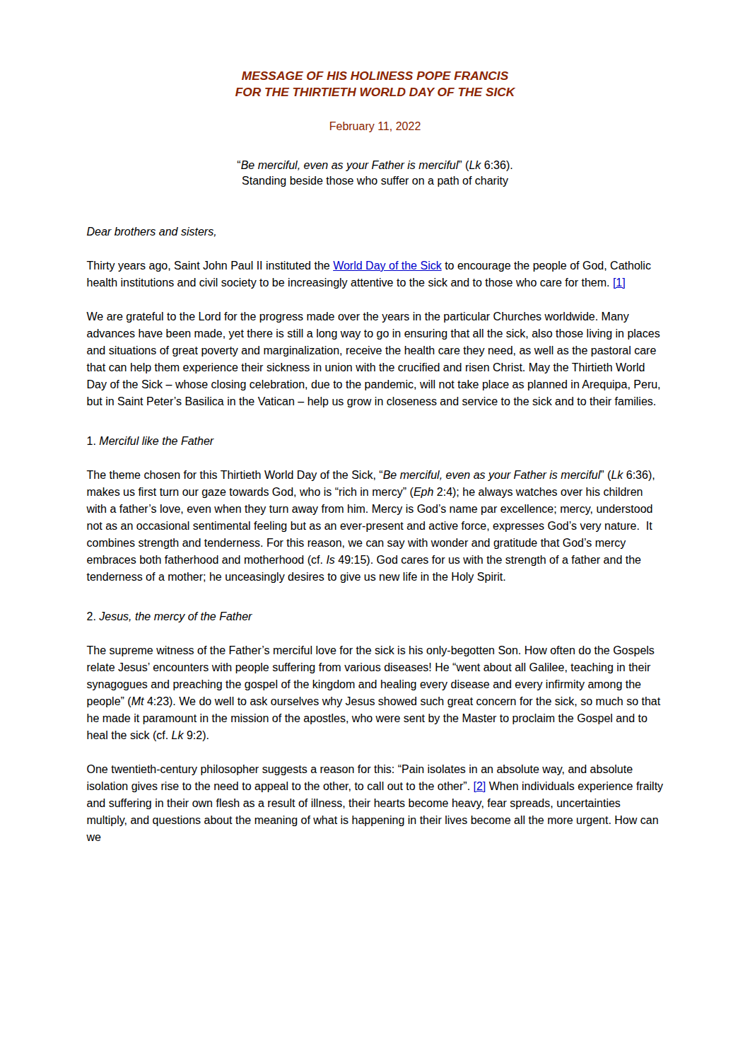MESSAGE OF HIS HOLINESS POPE FRANCIS
FOR THE THIRTIETH WORLD DAY OF THE SICK
February 11, 2022
“Be merciful, even as your Father is merciful” (Lk 6:36).
Standing beside those who suffer on a path of charity
Dear brothers and sisters,
Thirty years ago, Saint John Paul II instituted the World Day of the Sick to encourage the people of God, Catholic health institutions and civil society to be increasingly attentive to the sick and to those who care for them. [1]
We are grateful to the Lord for the progress made over the years in the particular Churches worldwide. Many advances have been made, yet there is still a long way to go in ensuring that all the sick, also those living in places and situations of great poverty and marginalization, receive the health care they need, as well as the pastoral care that can help them experience their sickness in union with the crucified and risen Christ. May the Thirtieth World Day of the Sick – whose closing celebration, due to the pandemic, will not take place as planned in Arequipa, Peru, but in Saint Peter’s Basilica in the Vatican – help us grow in closeness and service to the sick and to their families.
1. Merciful like the Father
The theme chosen for this Thirtieth World Day of the Sick, “Be merciful, even as your Father is merciful” (Lk 6:36), makes us first turn our gaze towards God, who is “rich in mercy” (Eph 2:4); he always watches over his children with a father’s love, even when they turn away from him. Mercy is God’s name par excellence; mercy, understood not as an occasional sentimental feeling but as an ever-present and active force, expresses God’s very nature. It combines strength and tenderness. For this reason, we can say with wonder and gratitude that God’s mercy embraces both fatherhood and motherhood (cf. Is 49:15). God cares for us with the strength of a father and the tenderness of a mother; he unceasingly desires to give us new life in the Holy Spirit.
2. Jesus, the mercy of the Father
The supreme witness of the Father’s merciful love for the sick is his only-begotten Son. How often do the Gospels relate Jesus’ encounters with people suffering from various diseases! He “went about all Galilee, teaching in their synagogues and preaching the gospel of the kingdom and healing every disease and every infirmity among the people” (Mt 4:23). We do well to ask ourselves why Jesus showed such great concern for the sick, so much so that he made it paramount in the mission of the apostles, who were sent by the Master to proclaim the Gospel and to heal the sick (cf. Lk 9:2).
One twentieth-century philosopher suggests a reason for this: “Pain isolates in an absolute way, and absolute isolation gives rise to the need to appeal to the other, to call out to the other”. [2] When individuals experience frailty and suffering in their own flesh as a result of illness, their hearts become heavy, fear spreads, uncertainties multiply, and questions about the meaning of what is happening in their lives become all the more urgent. How can we